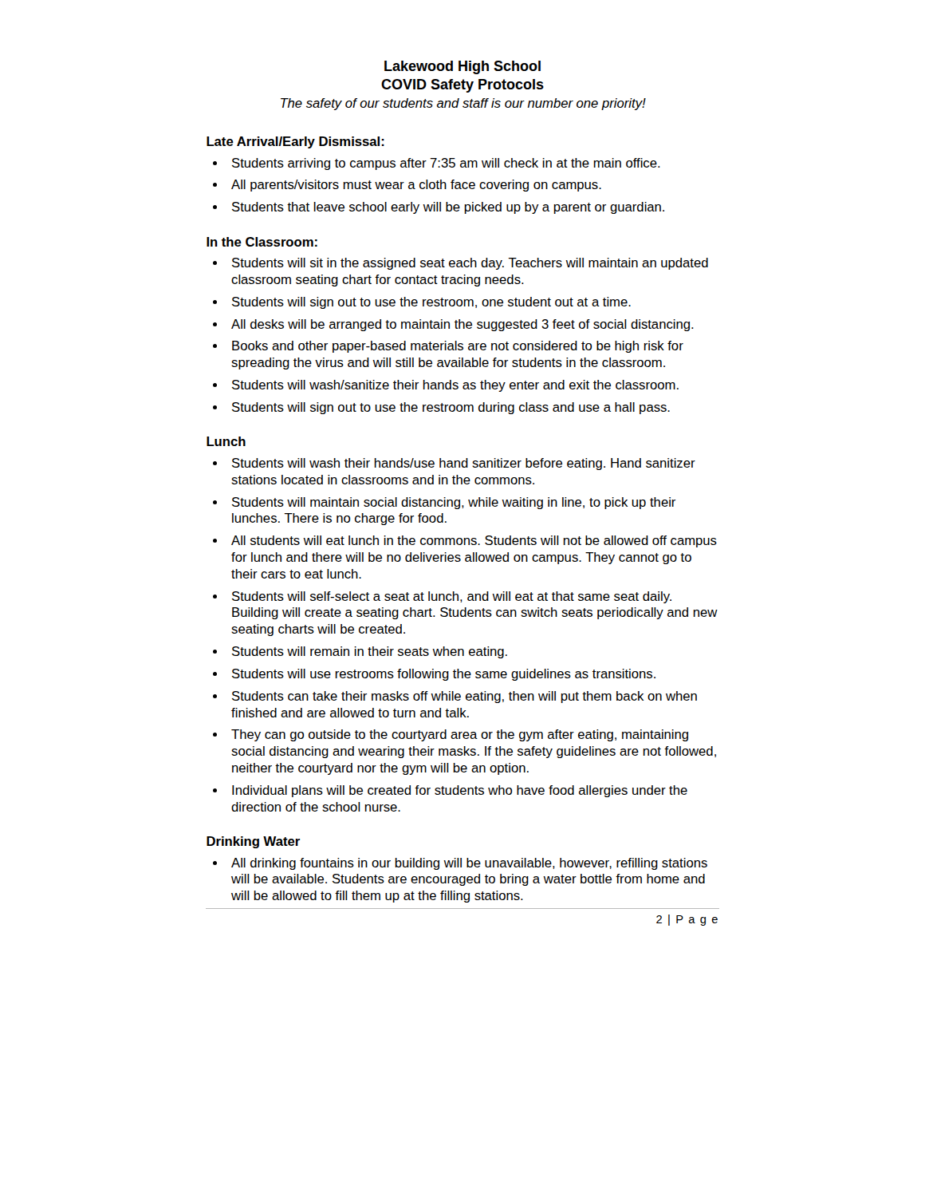Lakewood High School
COVID Safety Protocols
The safety of our students and staff is our number one priority!
Late Arrival/Early Dismissal:
Students arriving to campus after 7:35 am will check in at the main office.
All parents/visitors must wear a cloth face covering on campus.
Students that leave school early will be picked up by a parent or guardian.
In the Classroom:
Students will sit in the assigned seat each day. Teachers will maintain an updated classroom seating chart for contact tracing needs.
Students will sign out to use the restroom, one student out at a time.
All desks will be arranged to maintain the suggested 3 feet of social distancing.
Books and other paper-based materials are not considered to be high risk for spreading the virus and will still be available for students in the classroom.
Students will wash/sanitize their hands as they enter and exit the classroom.
Students will sign out to use the restroom during class and use a hall pass.
Lunch
Students will wash their hands/use hand sanitizer before eating. Hand sanitizer stations located in classrooms and in the commons.
Students will maintain social distancing, while waiting in line, to pick up their lunches. There is no charge for food.
All students will eat lunch in the commons. Students will not be allowed off campus for lunch and there will be no deliveries allowed on campus. They cannot go to their cars to eat lunch.
Students will self-select a seat at lunch, and will eat at that same seat daily. Building will create a seating chart. Students can switch seats periodically and new seating charts will be created.
Students will remain in their seats when eating.
Students will use restrooms following the same guidelines as transitions.
Students can take their masks off while eating, then will put them back on when finished and are allowed to turn and talk.
They can go outside to the courtyard area or the gym after eating, maintaining social distancing and wearing their masks. If the safety guidelines are not followed, neither the courtyard nor the gym will be an option.
Individual plans will be created for students who have food allergies under the direction of the school nurse.
Drinking Water
All drinking fountains in our building will be unavailable, however, refilling stations will be available. Students are encouraged to bring a water bottle from home and will be allowed to fill them up at the filling stations.
2 | P a g e